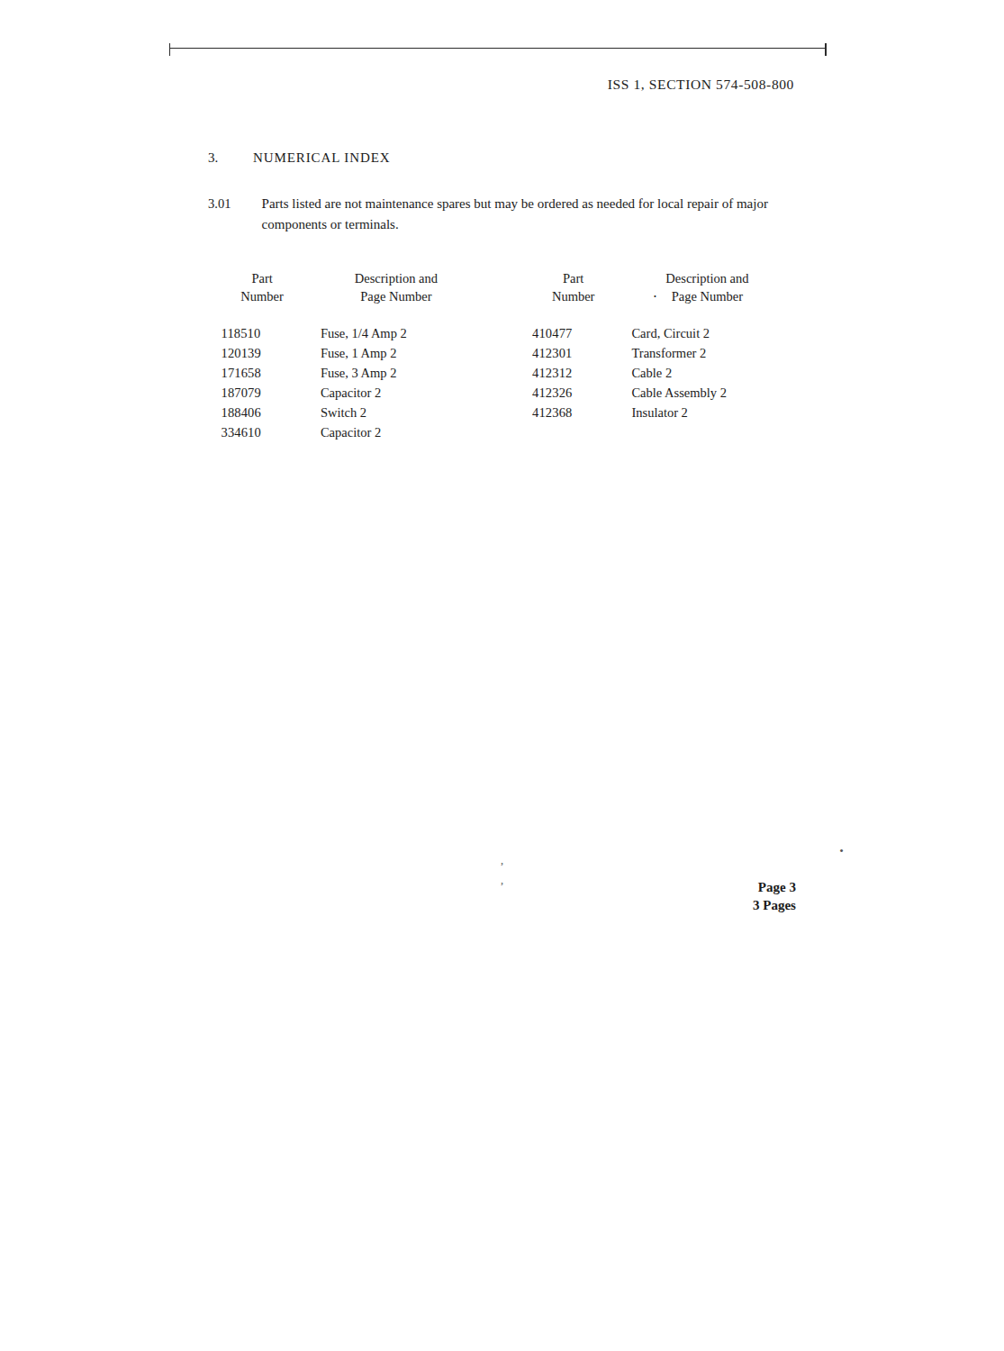ISS 1, SECTION 574-508-800
3.
NUMERICAL INDEX
3.01
Parts listed are not maintenance spares but may be ordered as needed for local repair of major components or terminals.
| Part | Description and | | Part | Description and |
| --- | --- | --- | --- | --- |
| Number | Page Number | | Number | Page Number |
| 118510 | Fuse, 1/4 Amp 2 | | 410477 | Card, Circuit 2 |
| 120139 | Fuse, 1 Amp 2 | | 412301 | Transformer 2 |
| 171658 | Fuse, 3 Amp 2 | | 412312 | Cable 2 |
| 187079 | Capacitor 2 | | 412326 | Cable Assembly 2 |
| 188406 | Switch 2 | | 412368 | Insulator 2 |
| 334610 | Capacitor 2 | | | |
‚
‚
•
Page 3
3 Pages